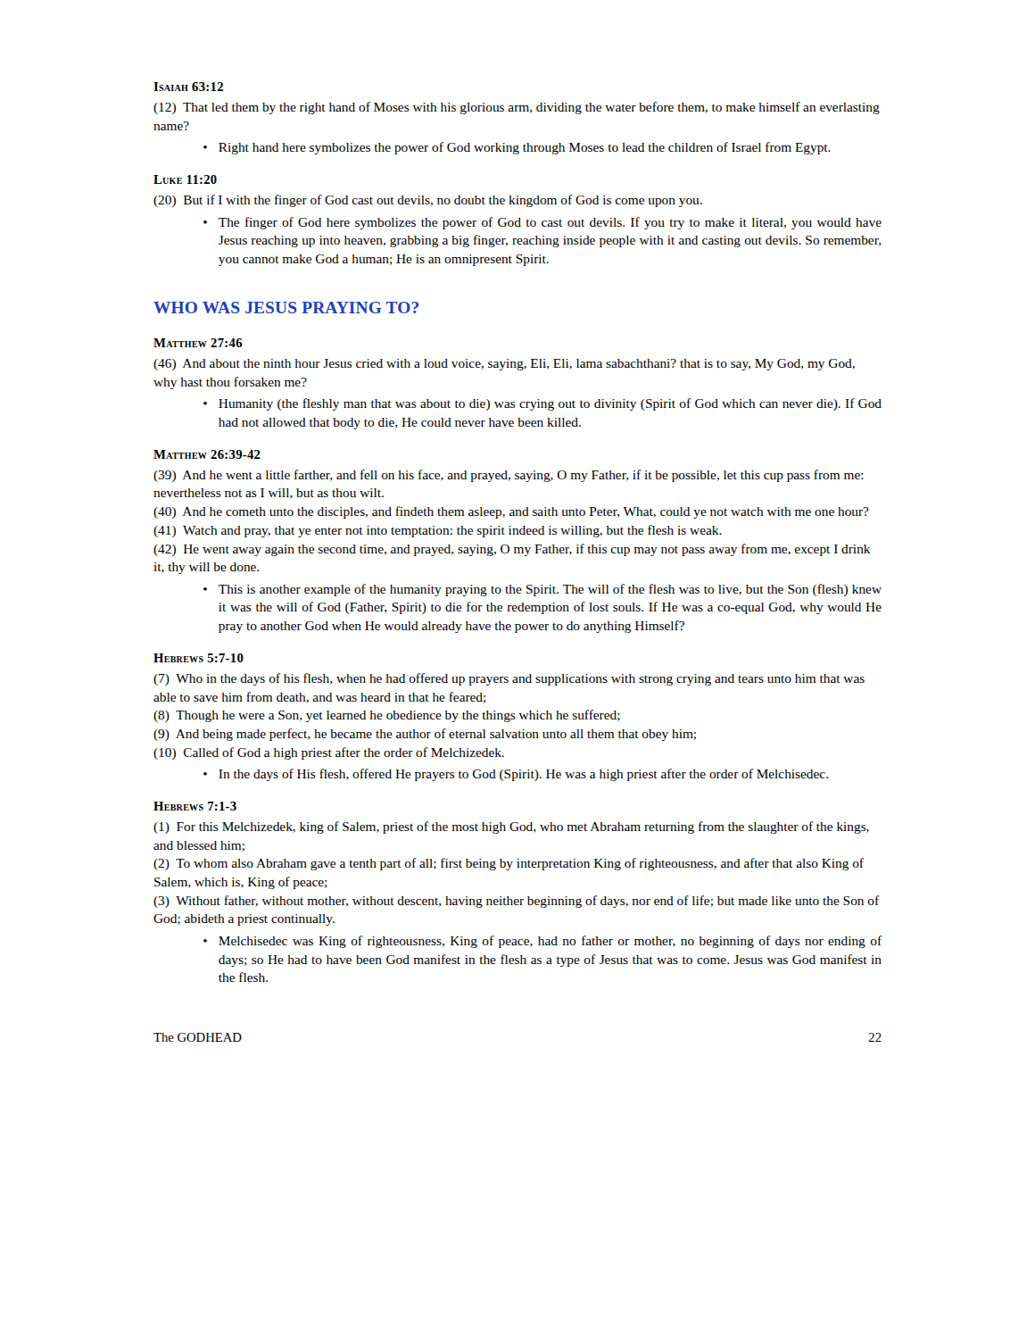Isaiah 63:12
(12) That led them by the right hand of Moses with his glorious arm, dividing the water before them, to make himself an everlasting name?
Right hand here symbolizes the power of God working through Moses to lead the children of Israel from Egypt.
Luke 11:20
(20) But if I with the finger of God cast out devils, no doubt the kingdom of God is come upon you.
The finger of God here symbolizes the power of God to cast out devils. If you try to make it literal, you would have Jesus reaching up into heaven, grabbing a big finger, reaching inside people with it and casting out devils. So remember, you cannot make God a human; He is an omnipresent Spirit.
WHO WAS JESUS PRAYING TO?
Matthew 27:46
(46) And about the ninth hour Jesus cried with a loud voice, saying, Eli, Eli, lama sabachthani? that is to say, My God, my God, why hast thou forsaken me?
Humanity (the fleshly man that was about to die) was crying out to divinity (Spirit of God which can never die). If God had not allowed that body to die, He could never have been killed.
Matthew 26:39-42
(39) And he went a little farther, and fell on his face, and prayed, saying, O my Father, if it be possible, let this cup pass from me: nevertheless not as I will, but as thou wilt.
(40) And he cometh unto the disciples, and findeth them asleep, and saith unto Peter, What, could ye not watch with me one hour?
(41) Watch and pray, that ye enter not into temptation: the spirit indeed is willing, but the flesh is weak.
(42) He went away again the second time, and prayed, saying, O my Father, if this cup may not pass away from me, except I drink it, thy will be done.
This is another example of the humanity praying to the Spirit. The will of the flesh was to live, but the Son (flesh) knew it was the will of God (Father, Spirit) to die for the redemption of lost souls. If He was a co-equal God, why would He pray to another God when He would already have the power to do anything Himself?
Hebrews 5:7-10
(7) Who in the days of his flesh, when he had offered up prayers and supplications with strong crying and tears unto him that was able to save him from death, and was heard in that he feared;
(8) Though he were a Son, yet learned he obedience by the things which he suffered;
(9) And being made perfect, he became the author of eternal salvation unto all them that obey him;
(10) Called of God a high priest after the order of Melchizedek.
In the days of His flesh, offered He prayers to God (Spirit). He was a high priest after the order of Melchisedec.
Hebrews 7:1-3
(1) For this Melchizedek, king of Salem, priest of the most high God, who met Abraham returning from the slaughter of the kings, and blessed him;
(2) To whom also Abraham gave a tenth part of all; first being by interpretation King of righteousness, and after that also King of Salem, which is, King of peace;
(3) Without father, without mother, without descent, having neither beginning of days, nor end of life; but made like unto the Son of God; abideth a priest continually.
Melchisedec was King of righteousness, King of peace, had no father or mother, no beginning of days nor ending of days; so He had to have been God manifest in the flesh as a type of Jesus that was to come. Jesus was God manifest in the flesh.
The GODHEAD 22